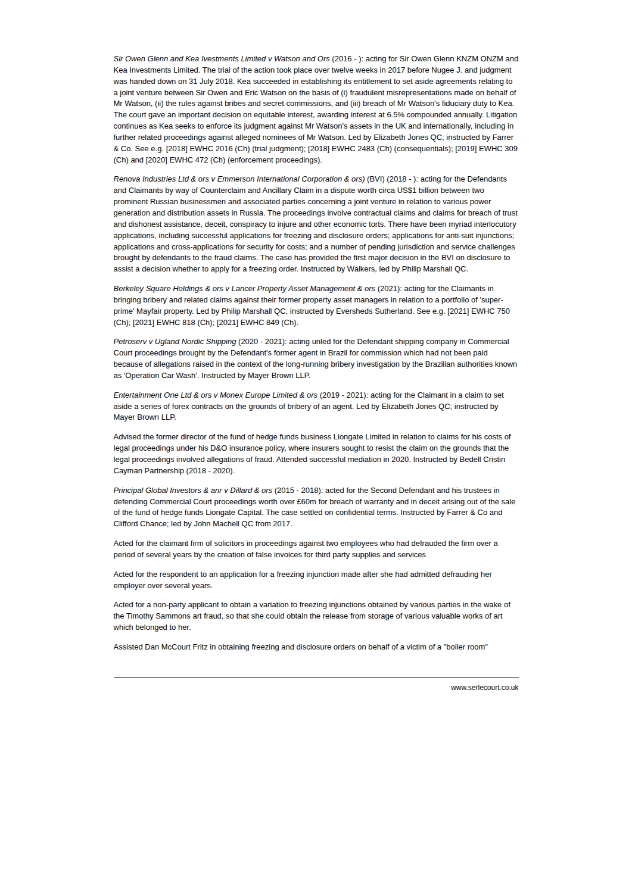Sir Owen Glenn and Kea Ivestments Limited v Watson and Ors (2016 - ): acting for Sir Owen Glenn KNZM ONZM and Kea Investments Limited. The trial of the action took place over twelve weeks in 2017 before Nugee J. and judgment was handed down on 31 July 2018. Kea succeeded in establishing its entitlement to set aside agreements relating to a joint venture between Sir Owen and Eric Watson on the basis of (i) fraudulent misrepresentations made on behalf of Mr Watson, (ii) the rules against bribes and secret commissions, and (iii) breach of Mr Watson's fiduciary duty to Kea. The court gave an important decision on equitable interest, awarding interest at 6.5% compounded annually. Litigation continues as Kea seeks to enforce its judgment against Mr Watson's assets in the UK and internationally, including in further related proceedings against alleged nominees of Mr Watson. Led by Elizabeth Jones QC; instructed by Farrer & Co. See e.g. [2018] EWHC 2016 (Ch) (trial judgment); [2018] EWHC 2483 (Ch) (consequentials); [2019] EWHC 309 (Ch) and [2020] EWHC 472 (Ch) (enforcement proceedings).
Renova Industries Ltd & ors v Emmerson International Corporation & ors) (BVI) (2018 - ): acting for the Defendants and Claimants by way of Counterclaim and Ancillary Claim in a dispute worth circa US$1 billion between two prominent Russian businessmen and associated parties concerning a joint venture in relation to various power generation and distribution assets in Russia. The proceedings involve contractual claims and claims for breach of trust and dishonest assistance, deceit, conspiracy to injure and other economic torts. There have been myriad interlocutory applications, including successful applications for freezing and disclosure orders; applications for anti-suit injunctions; applications and cross-applications for security for costs; and a number of pending jurisdiction and service challenges brought by defendants to the fraud claims. The case has provided the first major decision in the BVI on disclosure to assist a decision whether to apply for a freezing order. Instructed by Walkers, led by Philip Marshall QC.
Berkeley Square Holdings & ors v Lancer Property Asset Management & ors (2021): acting for the Claimants in bringing bribery and related claims against their former property asset managers in relation to a portfolio of 'super-prime' Mayfair property. Led by Philip Marshall QC, instructed by Eversheds Sutherland. See e.g. [2021] EWHC 750 (Ch); [2021] EWHC 818 (Ch); [2021] EWHC 849 (Ch).
Petroserv v Ugland Nordic Shipping (2020 - 2021): acting unled for the Defendant shipping company in Commercial Court proceedings brought by the Defendant's former agent in Brazil for commission which had not been paid because of allegations raised in the context of the long-running bribery investigation by the Brazilian authorities known as 'Operation Car Wash'. Instructed by Mayer Brown LLP.
Entertainment One Ltd & ors v Monex Europe Limited & ors (2019 - 2021): acting for the Claimant in a claim to set aside a series of forex contracts on the grounds of bribery of an agent. Led by Elizabeth Jones QC; instructed by Mayer Brown LLP.
Advised the former director of the fund of hedge funds business Liongate Limited in relation to claims for his costs of legal proceedings under his D&O insurance policy, where insurers sought to resist the claim on the grounds that the legal proceedings involved allegations of fraud. Attended successful mediation in 2020. Instructed by Bedell Cristin Cayman Partnership (2018 - 2020).
Principal Global Investors & anr v Dillard & ors (2015 - 2018): acted for the Second Defendant and his trustees in defending Commercial Court proceedings worth over £60m for breach of warranty and in deceit arising out of the sale of the fund of hedge funds Liongate Capital. The case settled on confidential terms. Instructed by Farrer & Co and Clifford Chance; led by John Machell QC from 2017.
Acted for the claimant firm of solicitors in proceedings against two employees who had defrauded the firm over a period of several years by the creation of false invoices for third party supplies and services
Acted for the respondent to an application for a freezing injunction made after she had admitted defrauding her employer over several years.
Acted for a non-party applicant to obtain a variation to freezing injunctions obtained by various parties in the wake of the Timothy Sammons art fraud, so that she could obtain the release from storage of various valuable works of art which belonged to her.
Assisted Dan McCourt Fritz in obtaining freezing and disclosure orders on behalf of a victim of a "boiler room"
www.serlecourt.co.uk